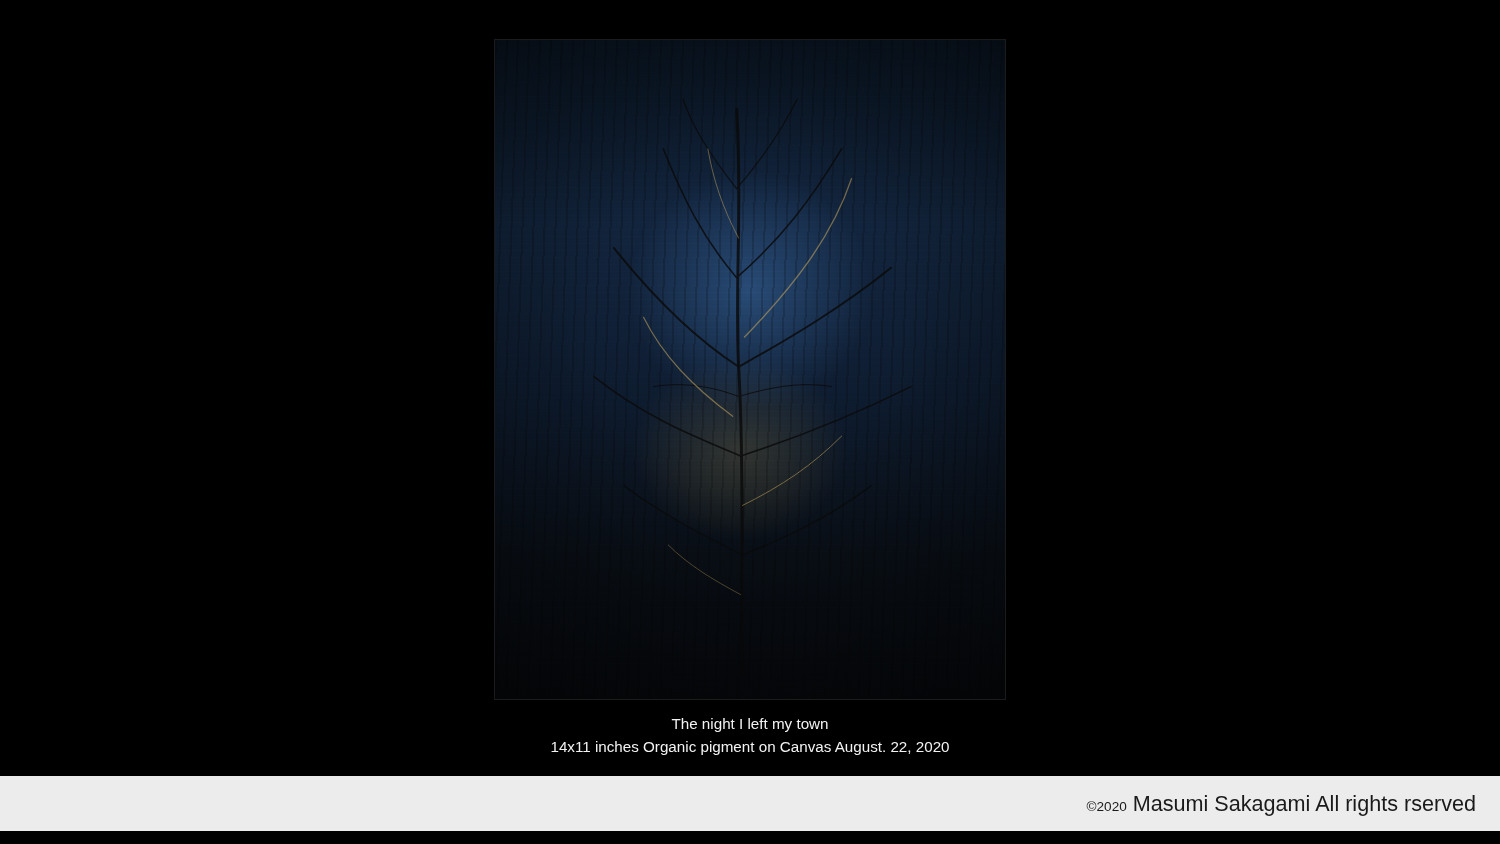The night I left my town
14x11 inches Organic pigment on Canvas August. 22, 2020
©2020 Masumi Sakagami All rights rserved